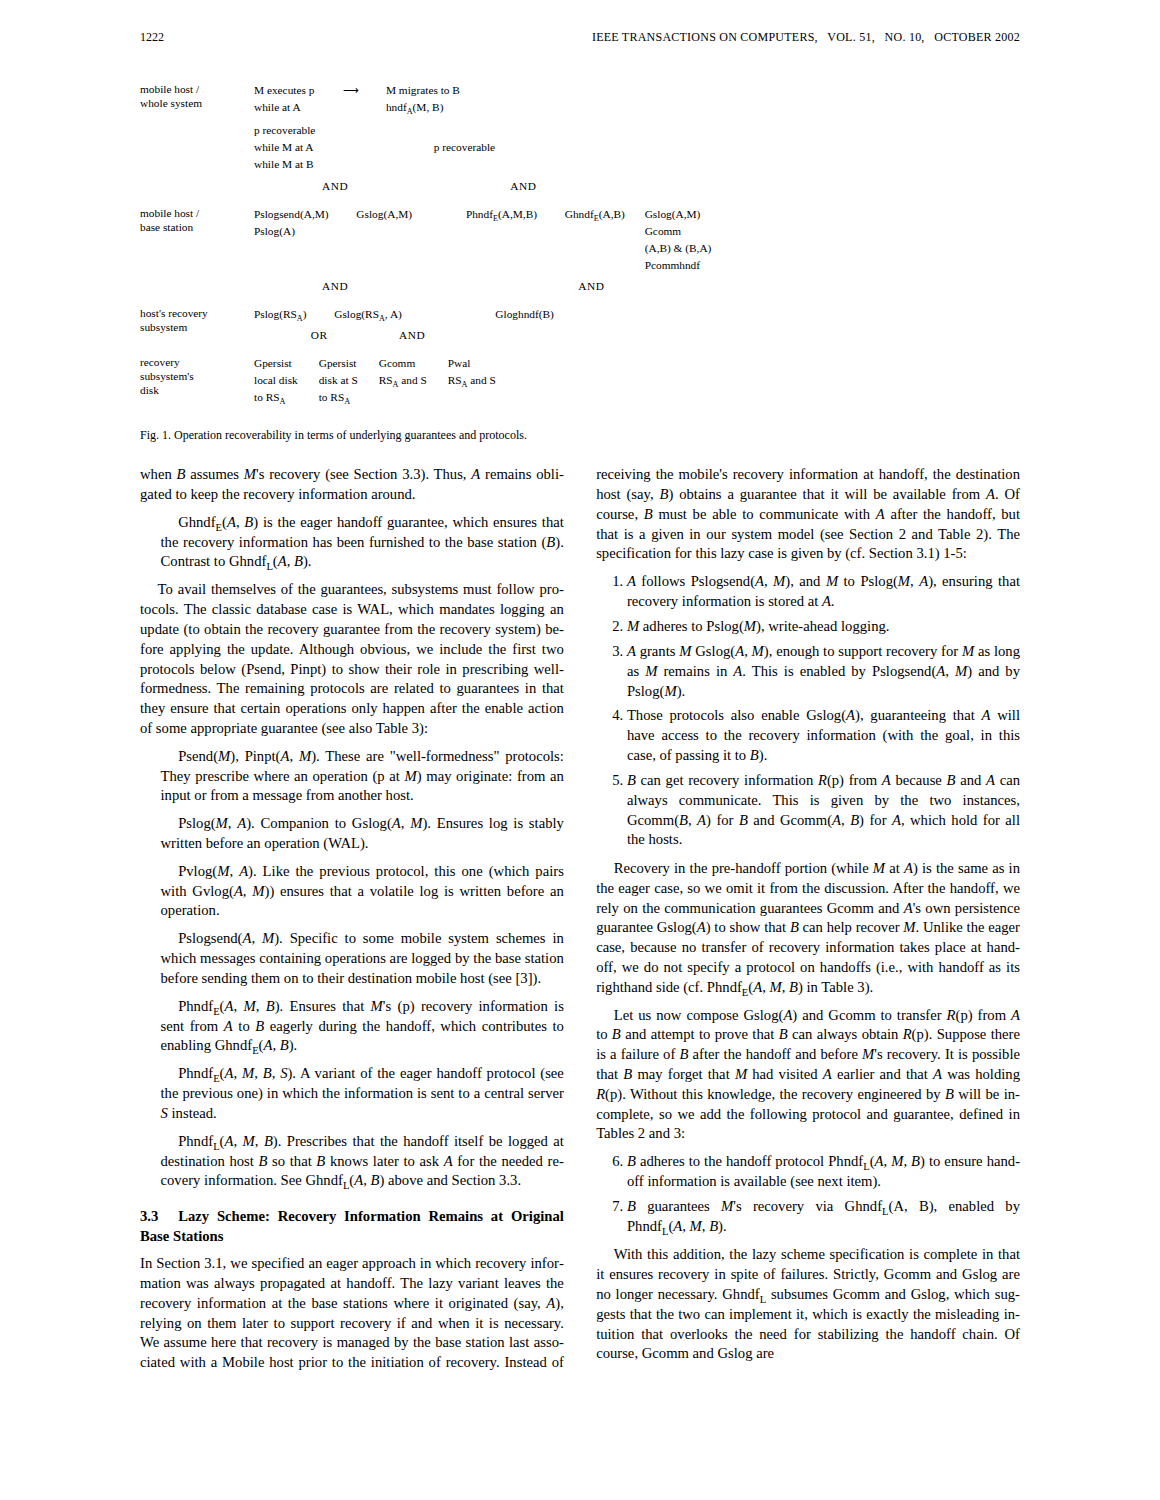1222 IEEE TRANSACTIONS ON COMPUTERS, VOL. 51, NO. 10, OCTOBER 2002
mobile host /
whole system
M executes p
while at A ⟶ M migrates to B
hndfA(M, B)
p recoverable
while M at A p recoverable
while M at B
AND AND
mobile host /
base station
Pslogsend(A,M)
Pslog(A) Gslog(A,M) PhndfE(A,M,B) GhndfE(A,B) Gslog(A,M)
Gcomm
(A,B) & (B,A)
Pcommhndf
AND AND
host's recovery
subsystem
Pslog(RSA) Gslog(RSA, A) Gloghndf(B)
OR AND
recovery
subsystem's
disk
Gpersist
local disk
to RSA Gpersist
disk at S
to RSA Gcomm
RSA and S Pwal
RSA and S
Fig. 1. Operation recoverability in terms of underlying guarantees and protocols.
when B assumes M's recovery (see Section 3.3). Thus, A remains obligated to keep the recovery information around.
GhndfE(A, B) is the eager handoff guarantee, which ensures that the recovery information has been furnished to the base station (B). Contrast to GhndfL(A, B).
To avail themselves of the guarantees, subsystems must follow protocols. The classic database case is WAL, which mandates logging an update (to obtain the recovery guarantee from the recovery system) before applying the update. Although obvious, we include the first two protocols below (Psend, Pinpt) to show their role in prescribing well-formedness. The remaining protocols are related to guarantees in that they ensure that certain operations only happen after the enable action of some appropriate guarantee (see also Table 3):
Psend(M), Pinpt(A, M). These are "well-formedness" protocols: They prescribe where an operation (p at M) may originate: from an input or from a message from another host.
Pslog(M, A). Companion to Gslog(A, M). Ensures log is stably written before an operation (WAL).
Pvlog(M, A). Like the previous protocol, this one (which pairs with Gvlog(A, M)) ensures that a volatile log is written before an operation.
Pslogsend(A, M). Specific to some mobile system schemes in which messages containing operations are logged by the base station before sending them on to their destination mobile host (see [3]).
PhndfE(A, M, B). Ensures that M's (p) recovery information is sent from A to B eagerly during the handoff, which contributes to enabling GhndfE(A, B).
PhndfE(A, M, B, S). A variant of the eager handoff protocol (see the previous one) in which the information is sent to a central server S instead.
PhndfL(A, M, B). Prescribes that the handoff itself be logged at destination host B so that B knows later to ask A for the needed recovery information. See GhndfL(A, B) above and Section 3.3.
3.3 Lazy Scheme: Recovery Information Remains at Original Base Stations
In Section 3.1, we specified an eager approach in which recovery information was always propagated at handoff. The lazy variant leaves the recovery information at the base stations where it originated (say, A), relying on them later to support recovery if and when it is necessary. We assume here that recovery is managed by the base station last associated with a Mobile host prior to the initiation of recovery. Instead of receiving the mobile's recovery information at handoff, the destination host (say, B) obtains a guarantee that it will be available from A. Of course, B must be able to communicate with A after the handoff, but that is a given in our system model (see Section 2 and Table 2). The specification for this lazy case is given by (cf. Section 3.1) 1-5:
A follows Pslogsend(A, M), and M to Pslog(M, A), ensuring that recovery information is stored at A.
M adheres to Pslog(M), write-ahead logging.
A grants M Gslog(A, M), enough to support recovery for M as long as M remains in A. This is enabled by Pslogsend(A, M) and by Pslog(M).
Those protocols also enable Gslog(A), guaranteeing that A will have access to the recovery information (with the goal, in this case, of passing it to B).
B can get recovery information R(p) from A because B and A can always communicate. This is given by the two instances, Gcomm(B, A) for B and Gcomm(A, B) for A, which hold for all the hosts.
Recovery in the pre-handoff portion (while M at A) is the same as in the eager case, so we omit it from the discussion. After the handoff, we rely on the communication guarantees Gcomm and A's own persistence guarantee Gslog(A) to show that B can help recover M. Unlike the eager case, because no transfer of recovery information takes place at handoff, we do not specify a protocol on handoffs (i.e., with handoff as its righthand side (cf. PhndfE(A, M, B) in Table 3).
Let us now compose Gslog(A) and Gcomm to transfer R(p) from A to B and attempt to prove that B can always obtain R(p). Suppose there is a failure of B after the handoff and before M's recovery. It is possible that B may forget that M had visited A earlier and that A was holding R(p). Without this knowledge, the recovery engineered by B will be incomplete, so we add the following protocol and guarantee, defined in Tables 2 and 3:
B adheres to the handoff protocol PhndfL(A, M, B) to ensure handoff information is available (see next item).
B guarantees M's recovery via GhndfL(A, B), enabled by PhndfL(A, M, B).
With this addition, the lazy scheme specification is complete in that it ensures recovery in spite of failures. Strictly, Gcomm and Gslog are no longer necessary. GhndfL subsumes Gcomm and Gslog, which suggests that the two can implement it, which is exactly the misleading intuition that overlooks the need for stabilizing the handoff chain. Of course, Gcomm and Gslog are